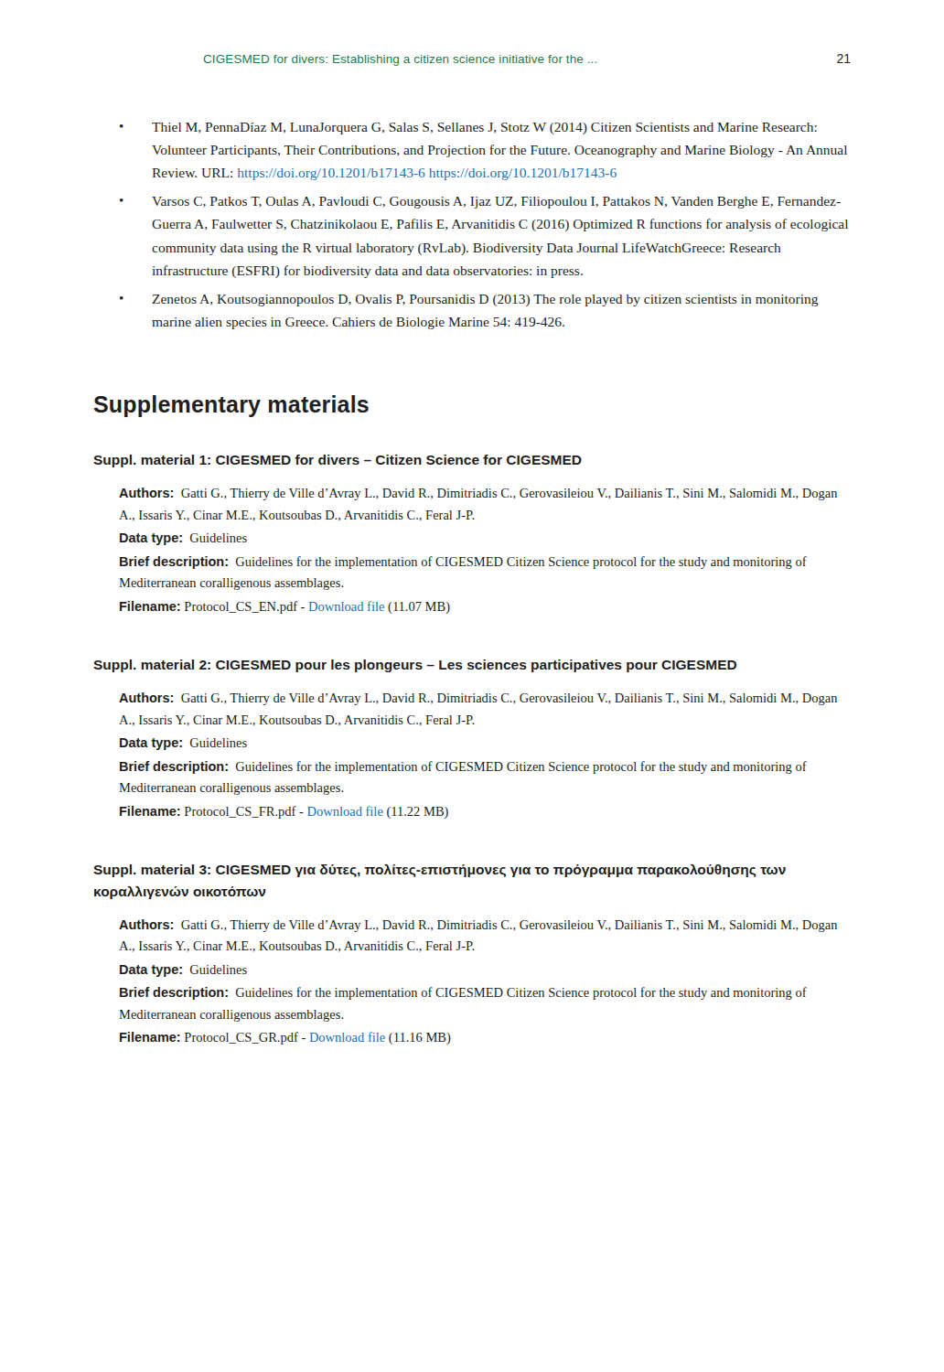CIGESMED for divers: Establishing a citizen science initiative for the ...
21
Thiel M, PennaDíaz M, LunaJorquera G, Salas S, Sellanes J, Stotz W (2014) Citizen Scientists and Marine Research: Volunteer Participants, Their Contributions, and Projection for the Future. Oceanography and Marine Biology - An Annual Review. URL: https://doi.org/10.1201/b17143-6 https://doi.org/10.1201/b17143-6
Varsos C, Patkos T, Oulas A, Pavloudi C, Gougousis A, Ijaz UZ, Filiopoulou I, Pattakos N, Vanden Berghe E, Fernandez-Guerra A, Faulwetter S, Chatzinikolaou E, Pafilis E, Arvanitidis C (2016) Optimized R functions for analysis of ecological community data using the R virtual laboratory (RvLab). Biodiversity Data Journal LifeWatchGreece: Research infrastructure (ESFRI) for biodiversity data and data observatories: in press.
Zenetos A, Koutsogiannopoulos D, Ovalis P, Poursanidis D (2013) The role played by citizen scientists in monitoring marine alien species in Greece. Cahiers de Biologie Marine 54: 419-426.
Supplementary materials
Suppl. material 1: CIGESMED for divers – Citizen Science for CIGESMED
Authors: Gatti G., Thierry de Ville d’Avray L., David R., Dimitriadis C., Gerovasileiou V., Dailianis T., Sini M., Salomidi M., Dogan A., Issaris Y., Cinar M.E., Koutsoubas D., Arvanitidis C., Feral J-P.
Data type: Guidelines
Brief description: Guidelines for the implementation of CIGESMED Citizen Science protocol for the study and monitoring of Mediterranean coralligenous assemblages.
Filename: Protocol_CS_EN.pdf - Download file (11.07 MB)
Suppl. material 2: CIGESMED pour les plongeurs – Les sciences participatives pour CIGESMED
Authors: Gatti G., Thierry de Ville d’Avray L., David R., Dimitriadis C., Gerovasileiou V., Dailianis T., Sini M., Salomidi M., Dogan A., Issaris Y., Cinar M.E., Koutsoubas D., Arvanitidis C., Feral J-P.
Data type: Guidelines
Brief description: Guidelines for the implementation of CIGESMED Citizen Science protocol for the study and monitoring of Mediterranean coralligenous assemblages.
Filename: Protocol_CS_FR.pdf - Download file (11.22 MB)
Suppl. material 3: CIGESMED για δύτες, πολίτες-επιστήμονες για το πρόγραμμα παρακολούθησης των κοραλλιγενών οικοτόπων
Authors: Gatti G., Thierry de Ville d’Avray L., David R., Dimitriadis C., Gerovasileiou V., Dailianis T., Sini M., Salomidi M., Dogan A., Issaris Y., Cinar M.E., Koutsoubas D., Arvanitidis C., Feral J-P.
Data type: Guidelines
Brief description: Guidelines for the implementation of CIGESMED Citizen Science protocol for the study and monitoring of Mediterranean coralligenous assemblages.
Filename: Protocol_CS_GR.pdf - Download file (11.16 MB)